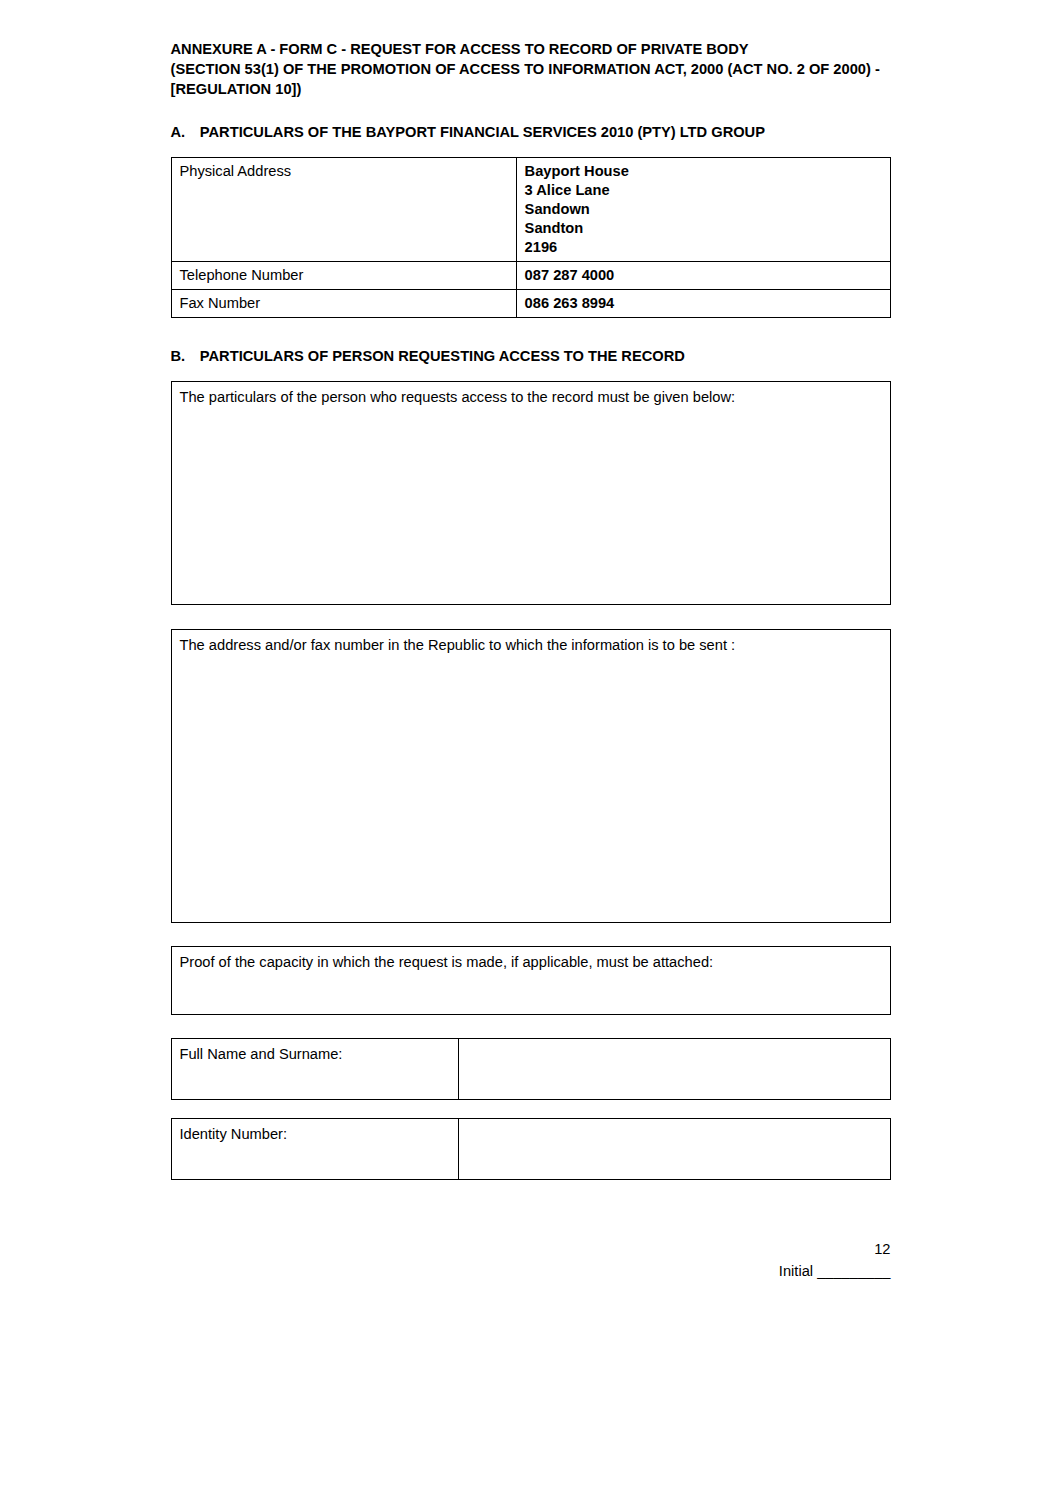ANNEXURE A - FORM C - REQUEST FOR ACCESS TO RECORD OF PRIVATE BODY
(SECTION 53(1) OF THE PROMOTION OF ACCESS TO INFORMATION ACT, 2000 (ACT NO. 2 OF 2000) -
[REGULATION 10])
A. PARTICULARS OF THE BAYPORT FINANCIAL SERVICES 2010 (PTY) LTD GROUP
| Physical Address | Bayport House 3 Alice Lane Sandown Sandton 2196 |
| Telephone Number | 087 287 4000 |
| Fax Number | 086 263 8994 |
B. PARTICULARS OF PERSON REQUESTING ACCESS TO THE RECORD
The particulars of the person who requests access to the record must be given below:
The address and/or fax number in the Republic to which the information is to be sent :
Proof of the capacity in which the request is made, if applicable, must be attached:
| Full Name and Surname: | |
| Identity Number: | |
12
Initial _________